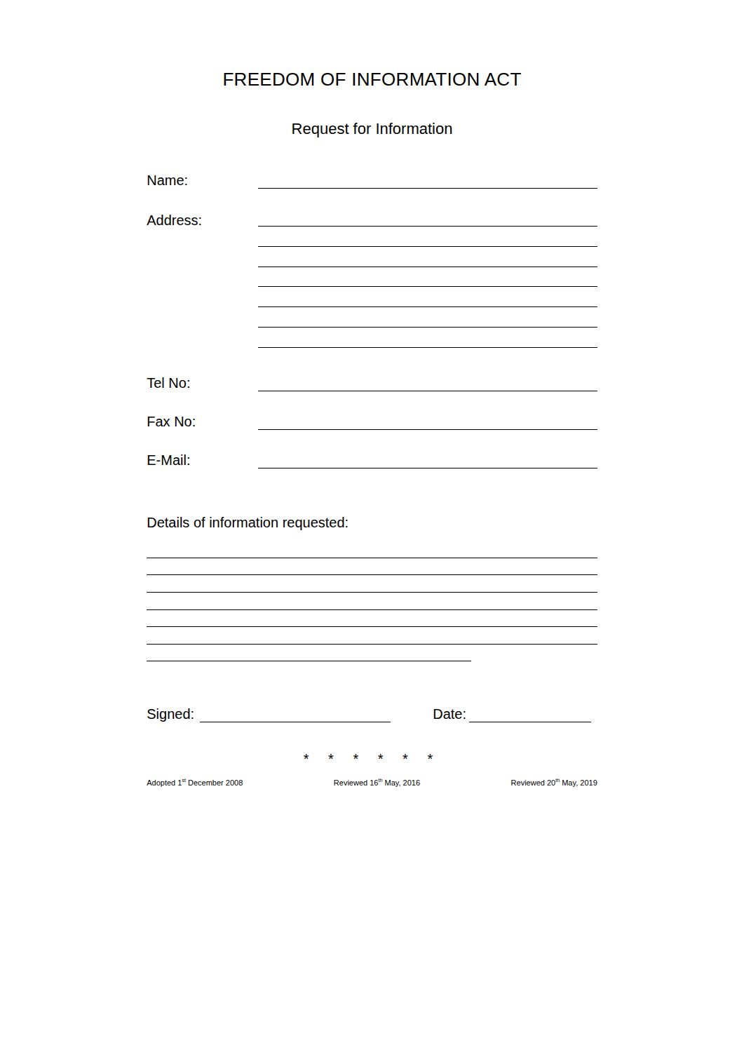FREEDOM OF INFORMATION ACT
Request for Information
Name:
Address:
Tel No:
Fax No:
E-Mail:
Details of information requested:
Signed:
Date:
* * * * * *
Adopted 1st December 2008 Reviewed 16th May, 2016 Reviewed 20th May, 2019